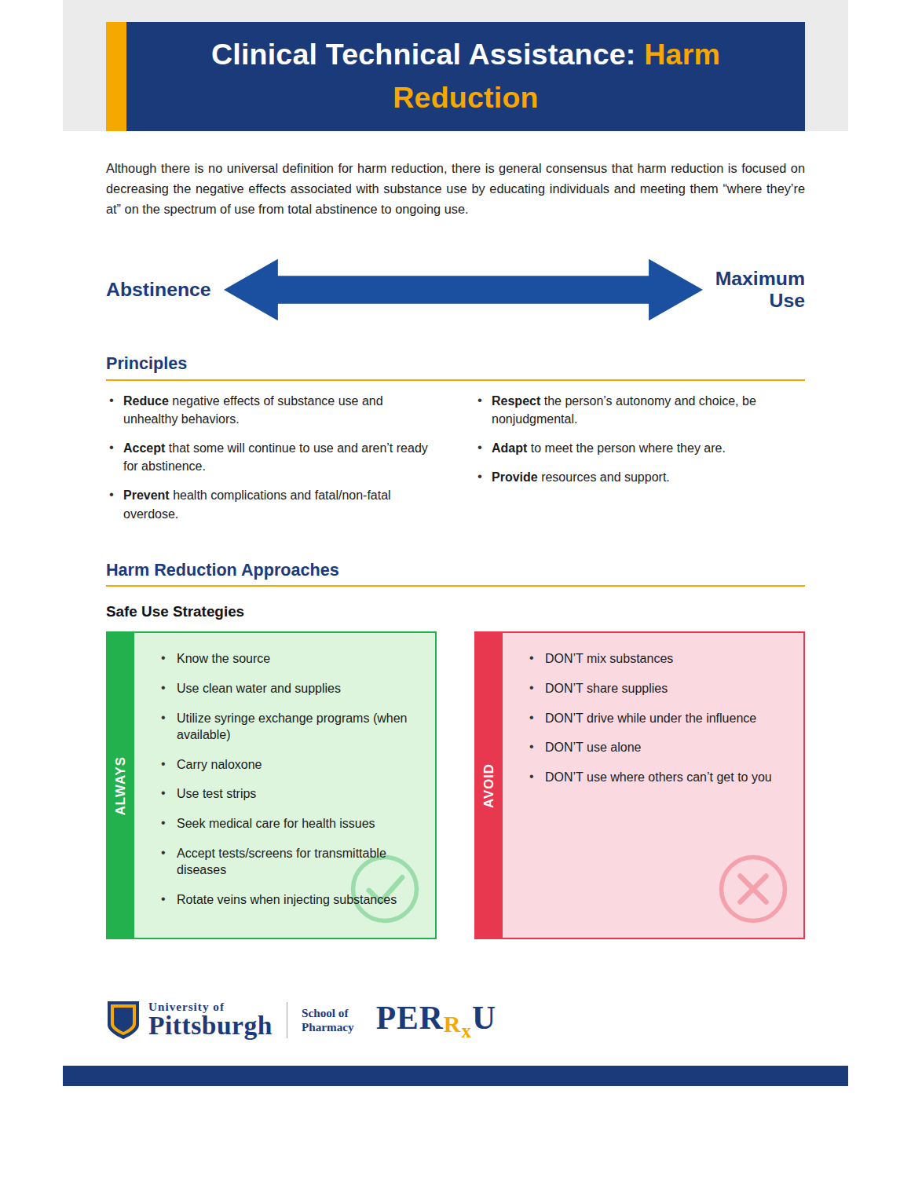Clinical Technical Assistance: Harm Reduction
Although there is no universal definition for harm reduction, there is general consensus that harm reduction is focused on decreasing the negative effects associated with substance use by educating individuals and meeting them “where they’re at” on the spectrum of use from total abstinence to ongoing use.
Abstinence
Maximum
Use
Principles
Reduce negative effects of substance use and unhealthy behaviors.
Accept that some will continue to use and aren’t ready for abstinence.
Prevent health complications and fatal/non-fatal overdose.
Respect the person’s autonomy and choice, be nonjudgmental.
Adapt to meet the person where they are.
Provide resources and support.
Harm Reduction Approaches
Safe Use Strategies
ALWAYS
Know the source
Use clean water and supplies
Utilize syringe exchange programs (when available)
Carry naloxone
Use test strips
Seek medical care for health issues
Accept tests/screens for transmittable diseases
Rotate veins when injecting substances
AVOID
DON’T mix substances
DON’T share supplies
DON’T drive while under the influence
DON’T use alone
DON’T use where others can’t get to you
University of Pittsburgh
School of
Pharmacy
PERRx U